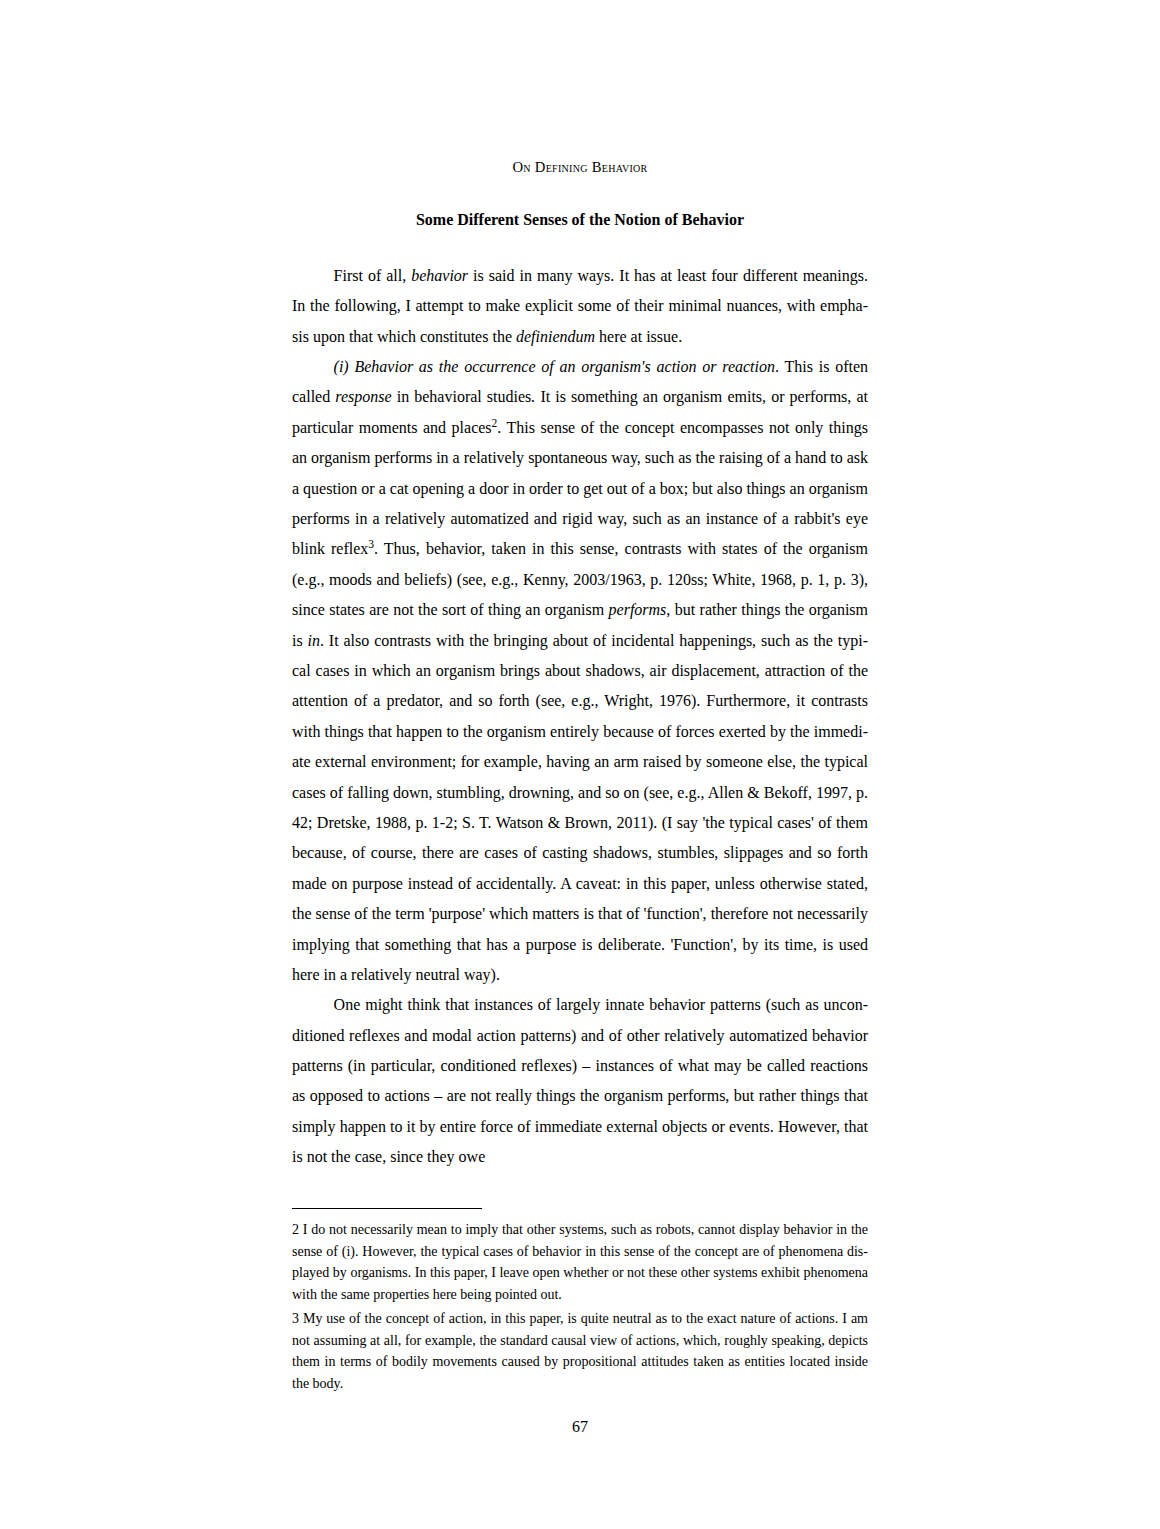On Defining Behavior
Some Different Senses of the Notion of Behavior
First of all, behavior is said in many ways. It has at least four different meanings. In the following, I attempt to make explicit some of their minimal nuances, with emphasis upon that which constitutes the definiendum here at issue.
(i) Behavior as the occurrence of an organism's action or reaction. This is often called response in behavioral studies. It is something an organism emits, or performs, at particular moments and places2. This sense of the concept encompasses not only things an organism performs in a relatively spontaneous way, such as the raising of a hand to ask a question or a cat opening a door in order to get out of a box; but also things an organism performs in a relatively automatized and rigid way, such as an instance of a rabbit's eye blink reflex3. Thus, behavior, taken in this sense, contrasts with states of the organism (e.g., moods and beliefs) (see, e.g., Kenny, 2003/1963, p. 120ss; White, 1968, p. 1, p. 3), since states are not the sort of thing an organism performs, but rather things the organism is in. It also contrasts with the bringing about of incidental happenings, such as the typical cases in which an organism brings about shadows, air displacement, attraction of the attention of a predator, and so forth (see, e.g., Wright, 1976). Furthermore, it contrasts with things that happen to the organism entirely because of forces exerted by the immediate external environment; for example, having an arm raised by someone else, the typical cases of falling down, stumbling, drowning, and so on (see, e.g., Allen & Bekoff, 1997, p. 42; Dretske, 1988, p. 1-2; S. T. Watson & Brown, 2011). (I say 'the typical cases' of them because, of course, there are cases of casting shadows, stumbles, slippages and so forth made on purpose instead of accidentally. A caveat: in this paper, unless otherwise stated, the sense of the term 'purpose' which matters is that of 'function', therefore not necessarily implying that something that has a purpose is deliberate. 'Function', by its time, is used here in a relatively neutral way).
One might think that instances of largely innate behavior patterns (such as unconditioned reflexes and modal action patterns) and of other relatively automatized behavior patterns (in particular, conditioned reflexes) – instances of what may be called reactions as opposed to actions – are not really things the organism performs, but rather things that simply happen to it by entire force of immediate external objects or events. However, that is not the case, since they owe
2 I do not necessarily mean to imply that other systems, such as robots, cannot display behavior in the sense of (i). However, the typical cases of behavior in this sense of the concept are of phenomena displayed by organisms. In this paper, I leave open whether or not these other systems exhibit phenomena with the same properties here being pointed out.
3 My use of the concept of action, in this paper, is quite neutral as to the exact nature of actions. I am not assuming at all, for example, the standard causal view of actions, which, roughly speaking, depicts them in terms of bodily movements caused by propositional attitudes taken as entities located inside the body.
67